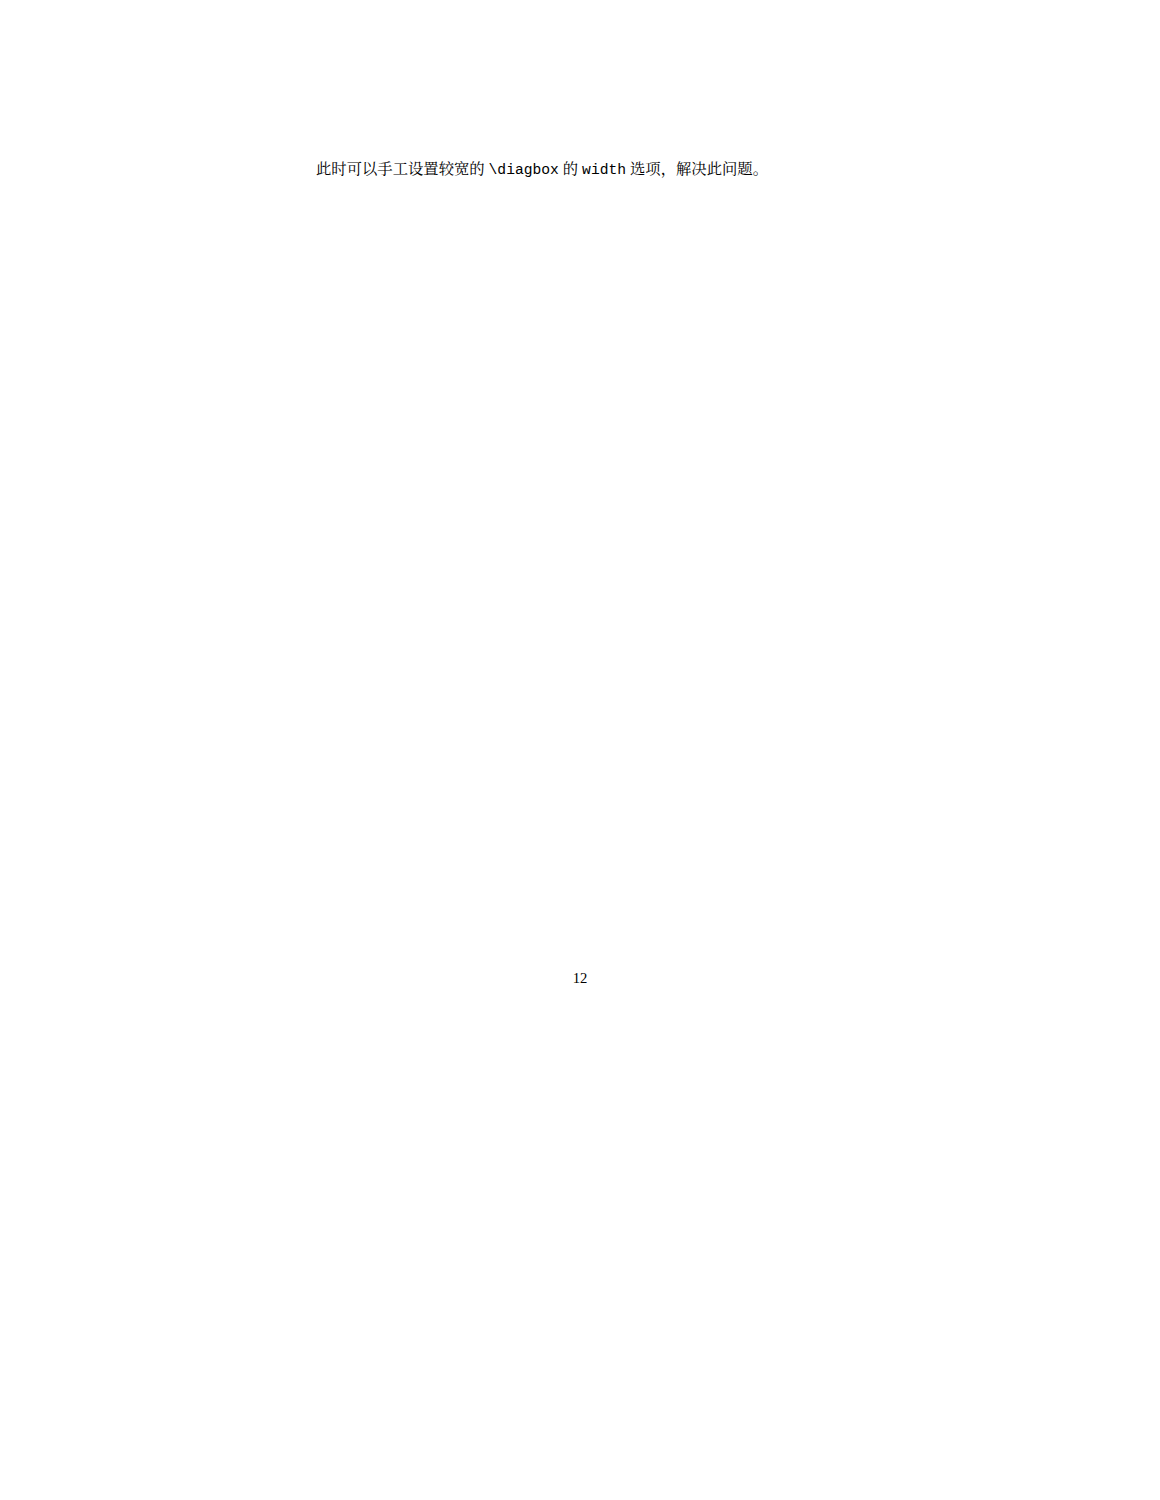此时可以手工设置较宽的 \diagbox 的 width 选项，解决此问题。
12